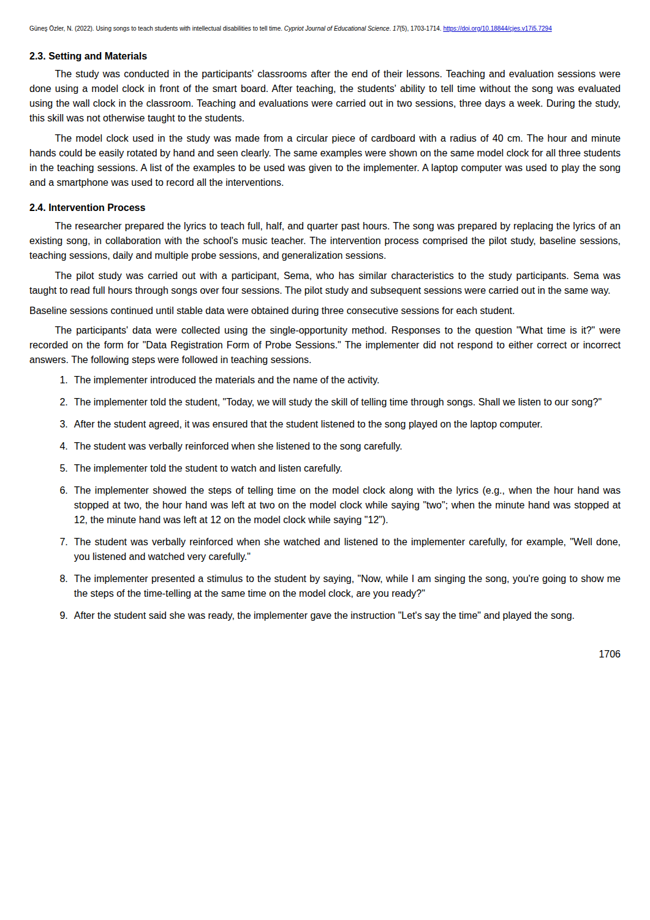Güneş Özler, N. (2022). Using songs to teach students with intellectual disabilities to tell time. Cypriot Journal of Educational Science. 17(5), 1703-1714. https://doi.org/10.18844/cjes.v17i5.7294
2.3. Setting and Materials
The study was conducted in the participants' classrooms after the end of their lessons. Teaching and evaluation sessions were done using a model clock in front of the smart board. After teaching, the students' ability to tell time without the song was evaluated using the wall clock in the classroom. Teaching and evaluations were carried out in two sessions, three days a week. During the study, this skill was not otherwise taught to the students.
The model clock used in the study was made from a circular piece of cardboard with a radius of 40 cm. The hour and minute hands could be easily rotated by hand and seen clearly. The same examples were shown on the same model clock for all three students in the teaching sessions. A list of the examples to be used was given to the implementer. A laptop computer was used to play the song and a smartphone was used to record all the interventions.
2.4. Intervention Process
The researcher prepared the lyrics to teach full, half, and quarter past hours. The song was prepared by replacing the lyrics of an existing song, in collaboration with the school's music teacher. The intervention process comprised the pilot study, baseline sessions, teaching sessions, daily and multiple probe sessions, and generalization sessions.
The pilot study was carried out with a participant, Sema, who has similar characteristics to the study participants. Sema was taught to read full hours through songs over four sessions. The pilot study and subsequent sessions were carried out in the same way.
Baseline sessions continued until stable data were obtained during three consecutive sessions for each student.
The participants' data were collected using the single-opportunity method. Responses to the question "What time is it?" were recorded on the form for "Data Registration Form of Probe Sessions." The implementer did not respond to either correct or incorrect answers. The following steps were followed in teaching sessions.
The implementer introduced the materials and the name of the activity.
The implementer told the student, "Today, we will study the skill of telling time through songs. Shall we listen to our song?"
After the student agreed, it was ensured that the student listened to the song played on the laptop computer.
The student was verbally reinforced when she listened to the song carefully.
The implementer told the student to watch and listen carefully.
The implementer showed the steps of telling time on the model clock along with the lyrics (e.g., when the hour hand was stopped at two, the hour hand was left at two on the model clock while saying "two"; when the minute hand was stopped at 12, the minute hand was left at 12 on the model clock while saying "12").
The student was verbally reinforced when she watched and listened to the implementer carefully, for example, "Well done, you listened and watched very carefully."
The implementer presented a stimulus to the student by saying, "Now, while I am singing the song, you're going to show me the steps of the time-telling at the same time on the model clock, are you ready?"
After the student said she was ready, the implementer gave the instruction "Let's say the time" and played the song.
1706